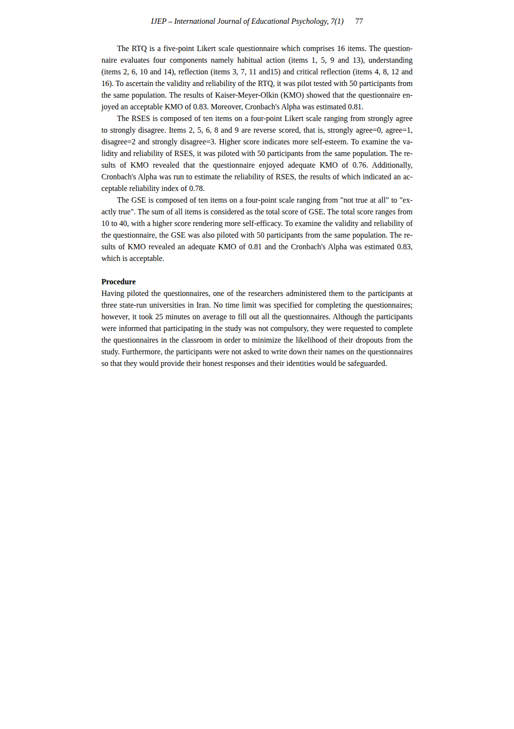IJEP – International Journal of Educational Psychology, 7(1) 77
The RTQ is a five-point Likert scale questionnaire which comprises 16 items. The questionnaire evaluates four components namely habitual action (items 1, 5, 9 and 13), understanding (items 2, 6, 10 and 14), reflection (items 3, 7, 11 and15) and critical reflection (items 4, 8, 12 and 16). To ascertain the validity and reliability of the RTQ, it was pilot tested with 50 participants from the same population. The results of Kaiser-Meyer-Olkin (KMO) showed that the questionnaire enjoyed an acceptable KMO of 0.83. Moreover, Cronbach's Alpha was estimated 0.81.
The RSES is composed of ten items on a four-point Likert scale ranging from strongly agree to strongly disagree. Items 2, 5, 6, 8 and 9 are reverse scored, that is, strongly agree=0, agree=1, disagree=2 and strongly disagree=3. Higher score indicates more self-esteem. To examine the validity and reliability of RSES, it was piloted with 50 participants from the same population. The results of KMO revealed that the questionnaire enjoyed adequate KMO of 0.76. Additionally, Cronbach's Alpha was run to estimate the reliability of RSES, the results of which indicated an acceptable reliability index of 0.78.
The GSE is composed of ten items on a four-point scale ranging from "not true at all" to "exactly true". The sum of all items is considered as the total score of GSE. The total score ranges from 10 to 40, with a higher score rendering more self-efficacy. To examine the validity and reliability of the questionnaire, the GSE was also piloted with 50 participants from the same population. The results of KMO revealed an adequate KMO of 0.81 and the Cronbach's Alpha was estimated 0.83, which is acceptable.
Procedure
Having piloted the questionnaires, one of the researchers administered them to the participants at three state-run universities in Iran. No time limit was specified for completing the questionnaires; however, it took 25 minutes on average to fill out all the questionnaires. Although the participants were informed that participating in the study was not compulsory, they were requested to complete the questionnaires in the classroom in order to minimize the likelihood of their dropouts from the study. Furthermore, the participants were not asked to write down their names on the questionnaires so that they would provide their honest responses and their identities would be safeguarded.